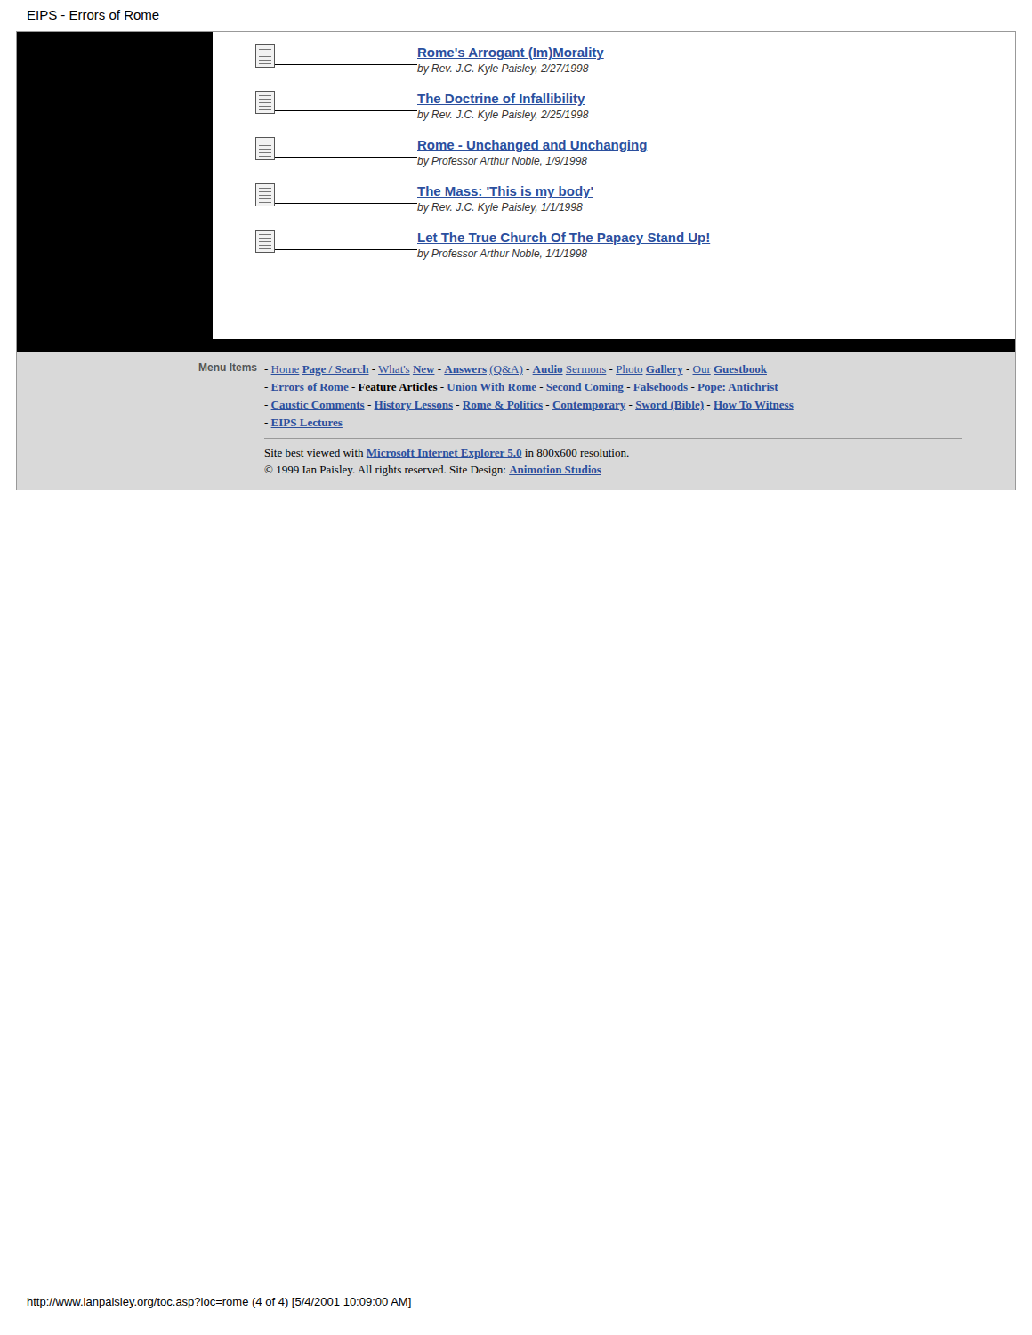EIPS - Errors of Rome
Rome's Arrogant (Im)Morality
by Rev. J.C. Kyle Paisley, 2/27/1998
The Doctrine of Infallibility
by Rev. J.C. Kyle Paisley, 2/25/1998
Rome - Unchanged and Unchanging
by Professor Arthur Noble, 1/9/1998
The Mass: 'This is my body'
by Rev. J.C. Kyle Paisley, 1/1/1998
Let The True Church Of The Papacy Stand Up!
by Professor Arthur Noble, 1/1/1998
Menu Items
- Home Page / Search - What's New - Answers (Q&A) - Audio Sermons - Photo Gallery - Our Guestbook
- Errors of Rome - Feature Articles - Union With Rome - Second Coming - Falsehoods - Pope: Antichrist
- Caustic Comments - History Lessons - Rome & Politics - Contemporary - Sword (Bible) - How To Witness
- EIPS Lectures
Site best viewed with Microsoft Internet Explorer 5.0 in 800x600 resolution.
© 1999 Ian Paisley. All rights reserved. Site Design: Animotion Studios
http://www.ianpaisley.org/toc.asp?loc=rome (4 of 4) [5/4/2001 10:09:00 AM]